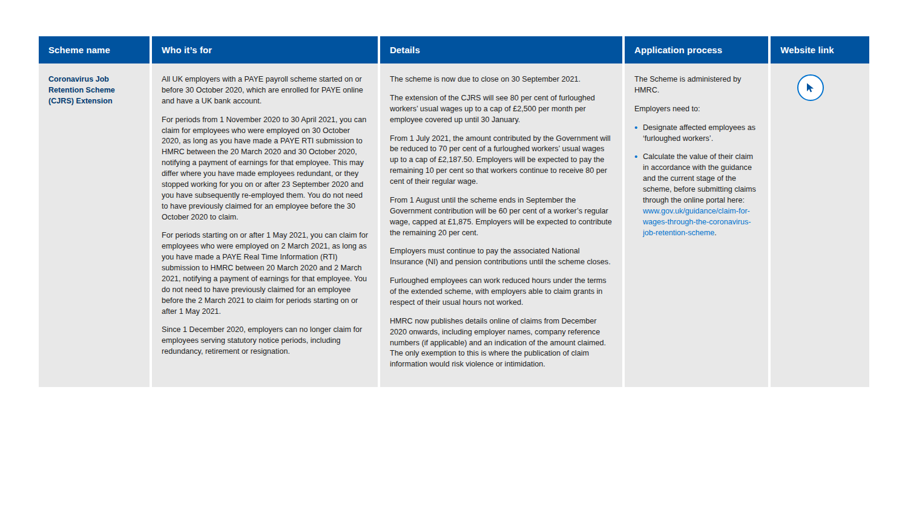| Scheme name | Who it’s for | Details | Application process | Website link |
| --- | --- | --- | --- | --- |
| Coronavirus Job Retention Scheme (CJRS) Extension | All UK employers with a PAYE payroll scheme started on or before 30 October 2020, which are enrolled for PAYE online and have a UK bank account. For periods from 1 November 2020 to 30 April 2021, you can claim for employees who were employed on 30 October 2020, as long as you have made a PAYE RTI submission to HMRC between the 20 March 2020 and 30 October 2020, notifying a payment of earnings for that employee. This may differ where you have made employees redundant, or they stopped working for you on or after 23 September 2020 and you have subsequently re-employed them. You do not need to have previously claimed for an employee before the 30 October 2020 to claim. For periods starting on or after 1 May 2021, you can claim for employees who were employed on 2 March 2021, as long as you have made a PAYE Real Time Information (RTI) submission to HMRC between 20 March 2020 and 2 March 2021, notifying a payment of earnings for that employee. You do not need to have previously claimed for an employee before the 2 March 2021 to claim for periods starting on or after 1 May 2021. Since 1 December 2020, employers can no longer claim for employees serving statutory notice periods, including redundancy, retirement or resignation. | The scheme is now due to close on 30 September 2021. The extension of the CJRS will see 80 per cent of furloughed workers’ usual wages up to a cap of £2,500 per month per employee covered up until 30 January. From 1 July 2021, the amount contributed by the Government will be reduced to 70 per cent of a furloughed workers’ usual wages up to a cap of £2,187.50. Employers will be expected to pay the remaining 10 per cent so that workers continue to receive 80 per cent of their regular wage. From 1 August until the scheme ends in September the Government contribution will be 60 per cent of a worker’s regular wage, capped at £1,875. Employers will be expected to contribute the remaining 20 per cent. Employers must continue to pay the associated National Insurance (NI) and pension contributions until the scheme closes. Furloughed employees can work reduced hours under the terms of the extended scheme, with employers able to claim grants in respect of their usual hours not worked. HMRC now publishes details online of claims from December 2020 onwards, including employer names, company reference numbers (if applicable) and an indication of the amount claimed. The only exemption to this is where the publication of claim information would risk violence or intimidation. | The Scheme is administered by HMRC. Employers need to: Designate affected employees as ‘furloughed workers’. Calculate the value of their claim in accordance with the guidance and the current stage of the scheme, before submitting claims through the online portal here: www.gov.uk/guidance/claim-for-wages-through-the-coronavirus-job-retention-scheme . | |